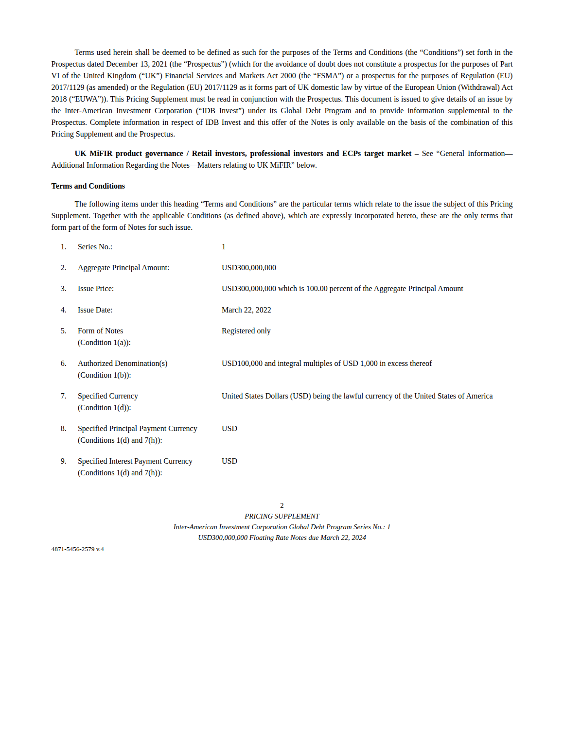Terms used herein shall be deemed to be defined as such for the purposes of the Terms and Conditions (the “Conditions”) set forth in the Prospectus dated December 13, 2021 (the “Prospectus”) (which for the avoidance of doubt does not constitute a prospectus for the purposes of Part VI of the United Kingdom (“UK”) Financial Services and Markets Act 2000 (the “FSMA”) or a prospectus for the purposes of Regulation (EU) 2017/1129 (as amended) or the Regulation (EU) 2017/1129 as it forms part of UK domestic law by virtue of the European Union (Withdrawal) Act 2018 (“EUWA”)). This Pricing Supplement must be read in conjunction with the Prospectus. This document is issued to give details of an issue by the Inter-American Investment Corporation (“IDB Invest”) under its Global Debt Program and to provide information supplemental to the Prospectus. Complete information in respect of IDB Invest and this offer of the Notes is only available on the basis of the combination of this Pricing Supplement and the Prospectus.
UK MiFIR product governance / Retail investors, professional investors and ECPs target market – See “General Information—Additional Information Regarding the Notes—Matters relating to UK MiFIR” below.
Terms and Conditions
The following items under this heading “Terms and Conditions” are the particular terms which relate to the issue the subject of this Pricing Supplement. Together with the applicable Conditions (as defined above), which are expressly incorporated hereto, these are the only terms that form part of the form of Notes for such issue.
1. Series No.: 1
2. Aggregate Principal Amount: USD300,000,000
3. Issue Price: USD300,000,000 which is 100.00 percent of the Aggregate Principal Amount
4. Issue Date: March 22, 2022
5. Form of Notes
(Condition 1(a)): Registered only
6. Authorized Denomination(s)
(Condition 1(b)): USD100,000 and integral multiples of USD 1,000 in excess thereof
7. Specified Currency
(Condition 1(d)): United States Dollars (USD) being the lawful currency of the United States of America
8. Specified Principal Payment Currency
(Conditions 1(d) and 7(h)): USD
9. Specified Interest Payment Currency
(Conditions 1(d) and 7(h)): USD
2
PRICING SUPPLEMENT
Inter-American Investment Corporation Global Debt Program Series No.: 1
USD300,000,000 Floating Rate Notes due March 22, 2024
4871-5456-2579 v.4